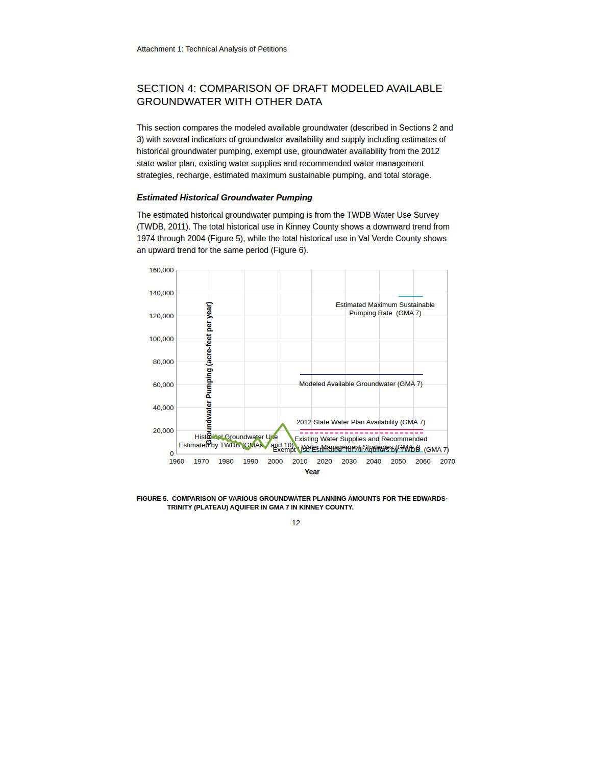Attachment 1: Technical Analysis of Petitions
Section 4: Comparison of Draft Modeled Available Groundwater with Other Data
This section compares the modeled available groundwater (described in Sections 2 and 3) with several indicators of groundwater availability and supply including estimates of historical groundwater pumping, exempt use, groundwater availability from the 2012 state water plan, existing water supplies and recommended water management strategies, recharge, estimated maximum sustainable pumping, and total storage.
Estimated Historical Groundwater Pumping
The estimated historical groundwater pumping is from the TWDB Water Use Survey (TWDB, 2011). The total historical use in Kinney County shows a downward trend from 1974 through 2004 (Figure 5), while the total historical use in Val Verde County shows an upward trend for the same period (Figure 6).
Groundwater Pumping (acre-feet per year)
160,000 140,000 120,000 100,000 80,000 60,000 40,000 20,000 0 1960 1970 1980 1990 2000 2010 2020 2030 2040 2050 2060 2070
Year
Estimated Maximum Sustainable
Pumping Rate (GMA 7)
Modeled Available Groundwater (GMA 7)
2012 State Water Plan Availability (GMA 7)
Existing Water Supplies and Recommended
Water Management Strategies (GMA 7)
Exempt Use Estimated for All Aquifers by TWDB (GMA 7)
Historical Groundwater Use
Estimated by TWDB (GMAs 7 and 10)
FIGURE 5. COMPARISON OF VARIOUS GROUNDWATER PLANNING AMOUNTS FOR THE EDWARDS-TRINITY (PLATEAU) AQUIFER IN GMA 7 IN KINNEY COUNTY.
12